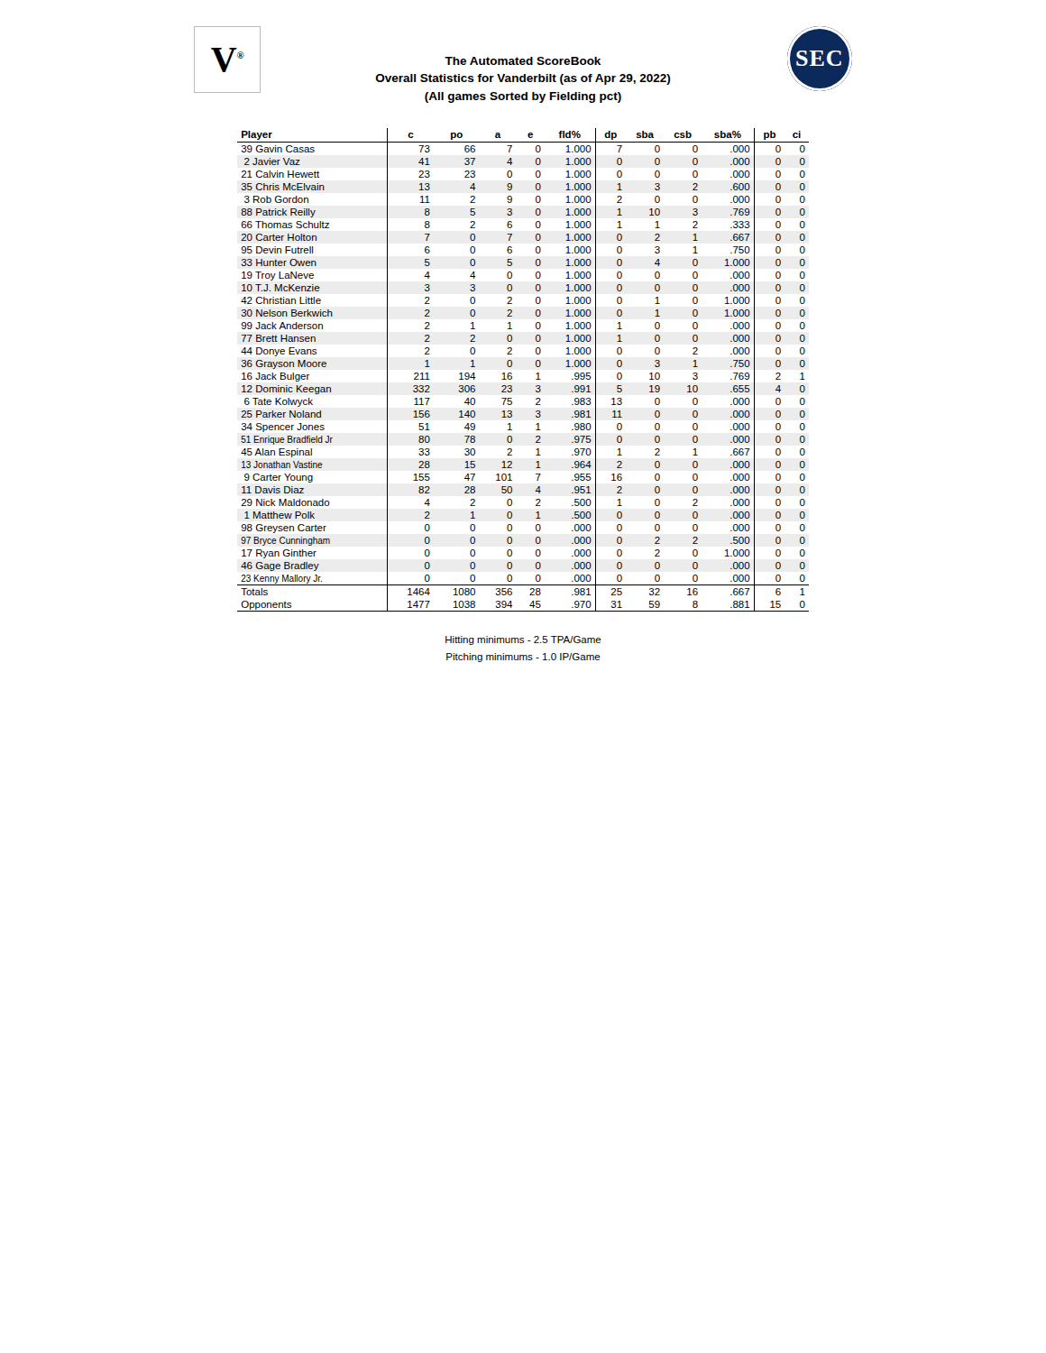V®
SEC
The Automated ScoreBook
Overall Statistics for Vanderbilt (as of Apr 29, 2022)
(All games Sorted by Fielding pct)
| Player | c | po | a | e | fld% | dp | sba | csb | sba% | pb | ci |
| --- | --- | --- | --- | --- | --- | --- | --- | --- | --- | --- | --- |
| 39 Gavin Casas | 73 | 66 | 7 | 0 | 1.000 | 7 | 0 | 0 | .000 | 0 | 0 |
| 2 Javier Vaz | 41 | 37 | 4 | 0 | 1.000 | 0 | 0 | 0 | .000 | 0 | 0 |
| 21 Calvin Hewett | 23 | 23 | 0 | 0 | 1.000 | 0 | 0 | 0 | .000 | 0 | 0 |
| 35 Chris McElvain | 13 | 4 | 9 | 0 | 1.000 | 1 | 3 | 2 | .600 | 0 | 0 |
| 3 Rob Gordon | 11 | 2 | 9 | 0 | 1.000 | 2 | 0 | 0 | .000 | 0 | 0 |
| 88 Patrick Reilly | 8 | 5 | 3 | 0 | 1.000 | 1 | 10 | 3 | .769 | 0 | 0 |
| 66 Thomas Schultz | 8 | 2 | 6 | 0 | 1.000 | 1 | 1 | 2 | .333 | 0 | 0 |
| 20 Carter Holton | 7 | 0 | 7 | 0 | 1.000 | 0 | 2 | 1 | .667 | 0 | 0 |
| 95 Devin Futrell | 6 | 0 | 6 | 0 | 1.000 | 0 | 3 | 1 | .750 | 0 | 0 |
| 33 Hunter Owen | 5 | 0 | 5 | 0 | 1.000 | 0 | 4 | 0 | 1.000 | 0 | 0 |
| 19 Troy LaNeve | 4 | 4 | 0 | 0 | 1.000 | 0 | 0 | 0 | .000 | 0 | 0 |
| 10 T.J. McKenzie | 3 | 3 | 0 | 0 | 1.000 | 0 | 0 | 0 | .000 | 0 | 0 |
| 42 Christian Little | 2 | 0 | 2 | 0 | 1.000 | 0 | 1 | 0 | 1.000 | 0 | 0 |
| 30 Nelson Berkwich | 2 | 0 | 2 | 0 | 1.000 | 0 | 1 | 0 | 1.000 | 0 | 0 |
| 99 Jack Anderson | 2 | 1 | 1 | 0 | 1.000 | 1 | 0 | 0 | .000 | 0 | 0 |
| 77 Brett Hansen | 2 | 2 | 0 | 0 | 1.000 | 1 | 0 | 0 | .000 | 0 | 0 |
| 44 Donye Evans | 2 | 0 | 2 | 0 | 1.000 | 0 | 0 | 2 | .000 | 0 | 0 |
| 36 Grayson Moore | 1 | 1 | 0 | 0 | 1.000 | 0 | 3 | 1 | .750 | 0 | 0 |
| 16 Jack Bulger | 211 | 194 | 16 | 1 | .995 | 0 | 10 | 3 | .769 | 2 | 1 |
| 12 Dominic Keegan | 332 | 306 | 23 | 3 | .991 | 5 | 19 | 10 | .655 | 4 | 0 |
| 6 Tate Kolwyck | 117 | 40 | 75 | 2 | .983 | 13 | 0 | 0 | .000 | 0 | 0 |
| 25 Parker Noland | 156 | 140 | 13 | 3 | .981 | 11 | 0 | 0 | .000 | 0 | 0 |
| 34 Spencer Jones | 51 | 49 | 1 | 1 | .980 | 0 | 0 | 0 | .000 | 0 | 0 |
| 51 Enrique Bradfield Jr | 80 | 78 | 0 | 2 | .975 | 0 | 0 | 0 | .000 | 0 | 0 |
| 45 Alan Espinal | 33 | 30 | 2 | 1 | .970 | 1 | 2 | 1 | .667 | 0 | 0 |
| 13 Jonathan Vastine | 28 | 15 | 12 | 1 | .964 | 2 | 0 | 0 | .000 | 0 | 0 |
| 9 Carter Young | 155 | 47 | 101 | 7 | .955 | 16 | 0 | 0 | .000 | 0 | 0 |
| 11 Davis Diaz | 82 | 28 | 50 | 4 | .951 | 2 | 0 | 0 | .000 | 0 | 0 |
| 29 Nick Maldonado | 4 | 2 | 0 | 2 | .500 | 1 | 0 | 2 | .000 | 0 | 0 |
| 1 Matthew Polk | 2 | 1 | 0 | 1 | .500 | 0 | 0 | 0 | .000 | 0 | 0 |
| 98 Greysen Carter | 0 | 0 | 0 | 0 | .000 | 0 | 0 | 0 | .000 | 0 | 0 |
| 97 Bryce Cunningham | 0 | 0 | 0 | 0 | .000 | 0 | 2 | 2 | .500 | 0 | 0 |
| 17 Ryan Ginther | 0 | 0 | 0 | 0 | .000 | 0 | 2 | 0 | 1.000 | 0 | 0 |
| 46 Gage Bradley | 0 | 0 | 0 | 0 | .000 | 0 | 0 | 0 | .000 | 0 | 0 |
| 23 Kenny Mallory Jr. | 0 | 0 | 0 | 0 | .000 | 0 | 0 | 0 | .000 | 0 | 0 |
| Totals | 1464 | 1080 | 356 | 28 | .981 | 25 | 32 | 16 | .667 | 6 | 1 |
| Opponents | 1477 | 1038 | 394 | 45 | .970 | 31 | 59 | 8 | .881 | 15 | 0 |
Hitting minimums - 2.5 TPA/Game
Pitching minimums - 1.0 IP/Game